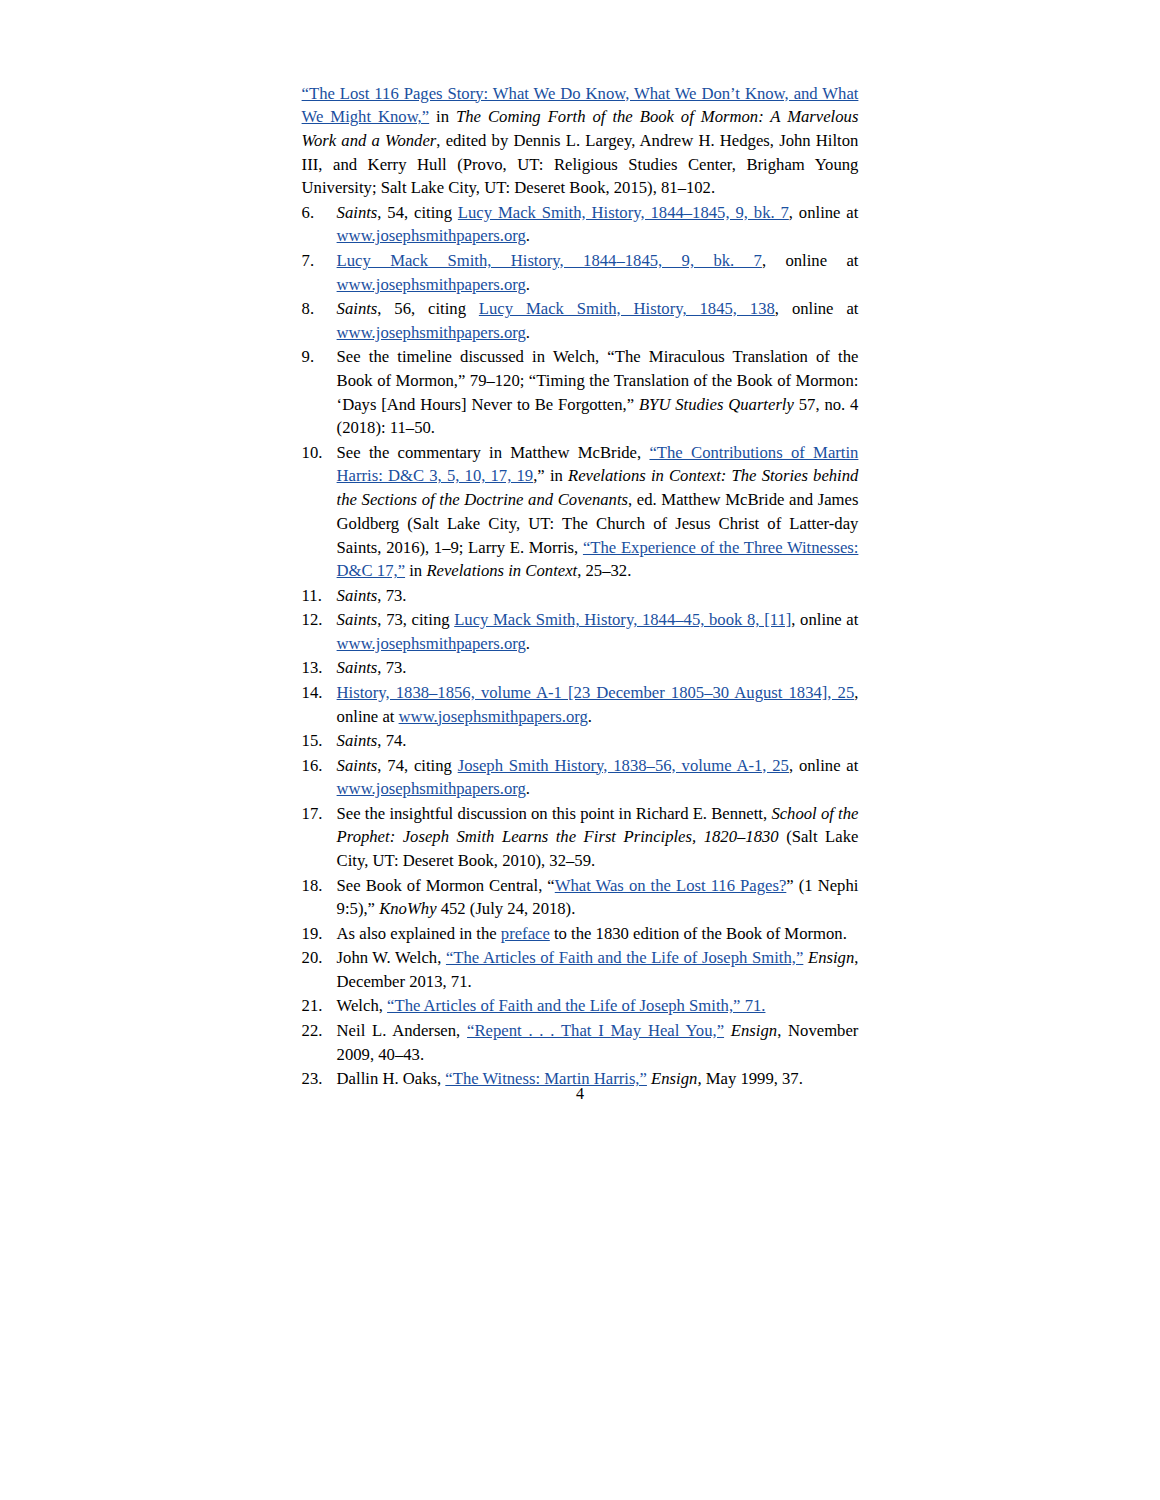“The Lost 116 Pages Story: What We Do Know, What We Don’t Know, and What We Might Know,” in The Coming Forth of the Book of Mormon: A Marvelous Work and a Wonder, edited by Dennis L. Largey, Andrew H. Hedges, John Hilton III, and Kerry Hull (Provo, UT: Religious Studies Center, Brigham Young University; Salt Lake City, UT: Deseret Book, 2015), 81–102.
6. Saints, 54, citing Lucy Mack Smith, History, 1844–1845, 9, bk. 7, online at www.josephsmithpapers.org.
7. Lucy Mack Smith, History, 1844–1845, 9, bk. 7, online at www.josephsmithpapers.org.
8. Saints, 56, citing Lucy Mack Smith, History, 1845, 138, online at www.josephsmithpapers.org.
9. See the timeline discussed in Welch, “The Miraculous Translation of the Book of Mormon,” 79–120; “Timing the Translation of the Book of Mormon: ‘Days [And Hours] Never to Be Forgotten,” BYU Studies Quarterly 57, no. 4 (2018): 11–50.
10. See the commentary in Matthew McBride, “The Contributions of Martin Harris: D&C 3, 5, 10, 17, 19,” in Revelations in Context: The Stories behind the Sections of the Doctrine and Covenants, ed. Matthew McBride and James Goldberg (Salt Lake City, UT: The Church of Jesus Christ of Latter-day Saints, 2016), 1–9; Larry E. Morris, “The Experience of the Three Witnesses: D&C 17,” in Revelations in Context, 25–32.
11. Saints, 73.
12. Saints, 73, citing Lucy Mack Smith, History, 1844–45, book 8, [11], online at www.josephsmithpapers.org.
13. Saints, 73.
14. History, 1838–1856, volume A-1 [23 December 1805–30 August 1834], 25, online at www.josephsmithpapers.org.
15. Saints, 74.
16. Saints, 74, citing Joseph Smith History, 1838–56, volume A-1, 25, online at www.josephsmithpapers.org.
17. See the insightful discussion on this point in Richard E. Bennett, School of the Prophet: Joseph Smith Learns the First Principles, 1820–1830 (Salt Lake City, UT: Deseret Book, 2010), 32–59.
18. See Book of Mormon Central, “What Was on the Lost 116 Pages?” (1 Nephi 9:5),” KnoWhy 452 (July 24, 2018).
19. As also explained in the preface to the 1830 edition of the Book of Mormon.
20. John W. Welch, “The Articles of Faith and the Life of Joseph Smith,” Ensign, December 2013, 71.
21. Welch, “The Articles of Faith and the Life of Joseph Smith,” 71.
22. Neil L. Andersen, “Repent . . . That I May Heal You,” Ensign, November 2009, 40–43.
23. Dallin H. Oaks, “The Witness: Martin Harris,” Ensign, May 1999, 37.
4